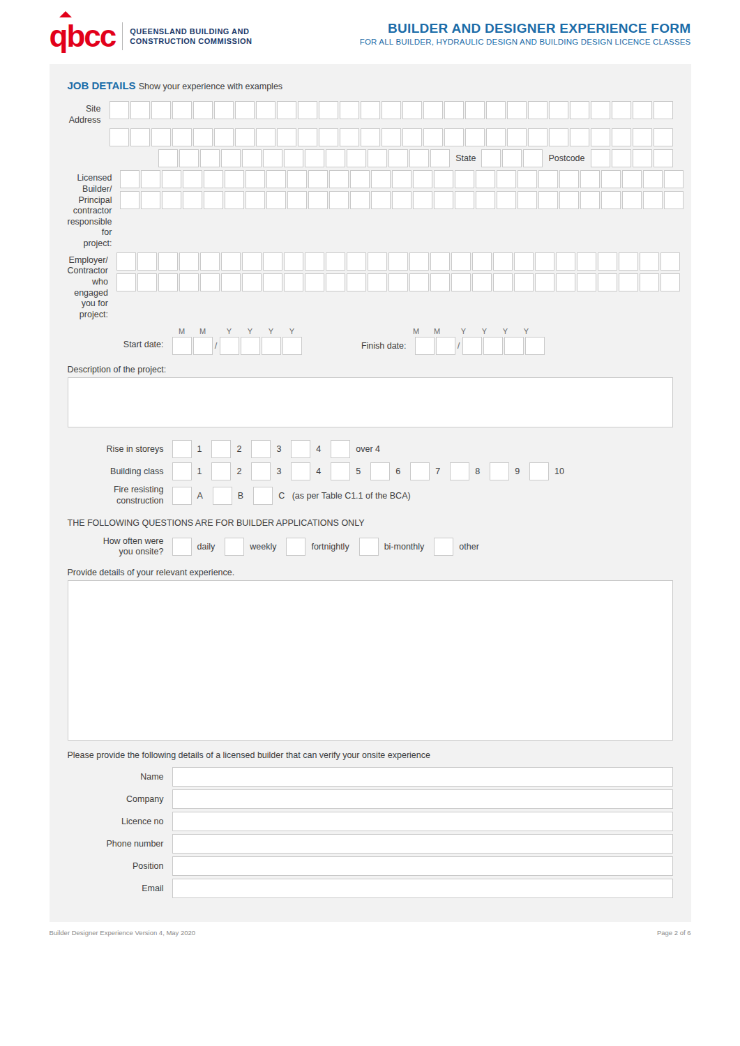qbcc
QUEENSLAND BUILDING AND
CONSTRUCTION COMMISSION
BUILDER AND DESIGNER EXPERIENCE FORM
FOR ALL BUILDER, HYDRAULIC DESIGN AND BUILDING DESIGN LICENCE CLASSES
JOB DETAILS Show your experience with examples
Site Address
State
Postcode
Licensed Builder/
Principal contractor
responsible for
project:
Employer/
Contractor who
engaged you for
project:
M
M
Y
Y
Y
Y
M
M
Y
Y
Y
Y
Start date:
/
Finish date:
/
Description of the project:
Rise in storeys
1
2
3
4
over 4
Building class
1
2
3
4
5
6
7
8
9
10
Fire resisting
construction
A
B
C (as per Table C1.1 of the BCA)
THE FOLLOWING QUESTIONS ARE FOR BUILDER APPLICATIONS ONLY
How often were
you onsite?
daily
weekly
fortnightly
bi-monthly
other
Provide details of your relevant experience.
Please provide the following details of a licensed builder that can verify your onsite experience
Name
Company
Licence no
Phone number
Position
Email
Builder Designer Experience Version 4, May 2020
Page 2 of 6